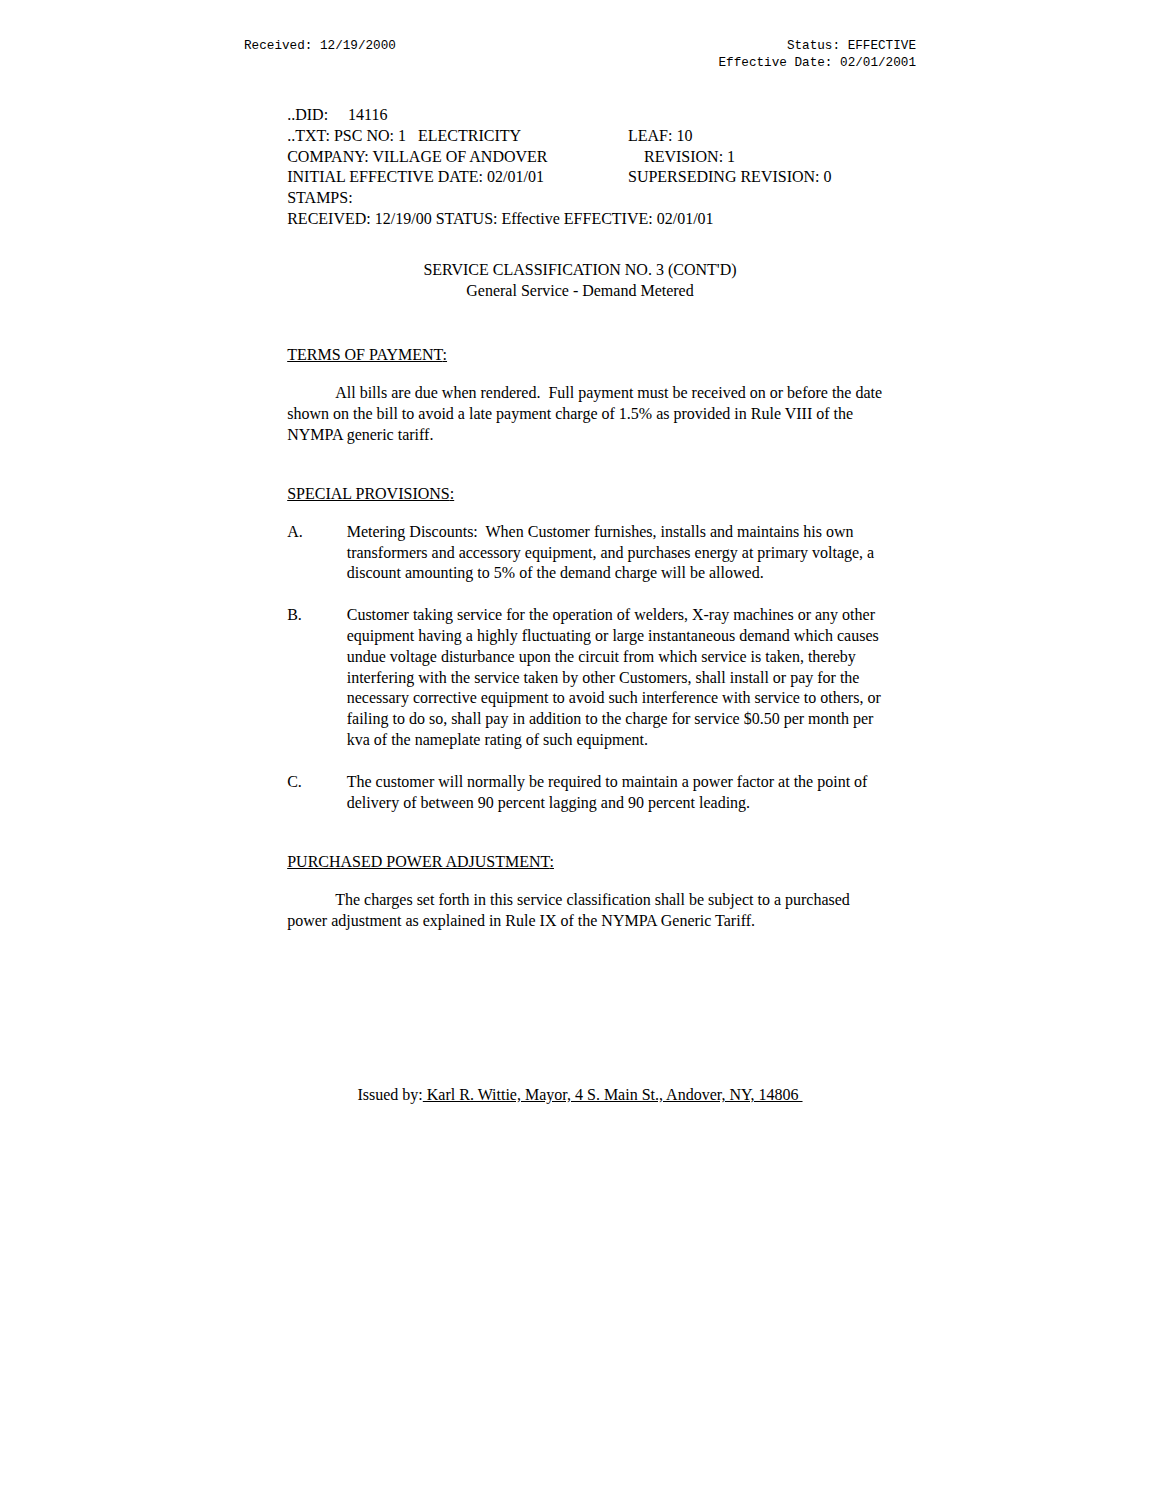Received: 12/19/2000
Status: EFFECTIVE
Effective Date: 02/01/2001
..DID: 14116
..TXT: PSC NO: 1 ELECTRICITY
LEAF: 10
COMPANY: VILLAGE OF ANDOVER
REVISION: 1
INITIAL EFFECTIVE DATE: 02/01/01
SUPERSEDING REVISION: 0
STAMPS:
RECEIVED: 12/19/00 STATUS: Effective EFFECTIVE: 02/01/01
SERVICE CLASSIFICATION NO. 3 (CONT'D)
General Service - Demand Metered
TERMS OF PAYMENT:
All bills are due when rendered. Full payment must be received on or before the date shown on the bill to avoid a late payment charge of 1.5% as provided in Rule VIII of the NYMPA generic tariff.
SPECIAL PROVISIONS:
A.
Metering Discounts: When Customer furnishes, installs and maintains his own transformers and accessory equipment, and purchases energy at primary voltage, a discount amounting to 5% of the demand charge will be allowed.
B.
Customer taking service for the operation of welders, X-ray machines or any other equipment having a highly fluctuating or large instantaneous demand which causes undue voltage disturbance upon the circuit from which service is taken, thereby interfering with the service taken by other Customers, shall install or pay for the necessary corrective equipment to avoid such interference with service to others, or failing to do so, shall pay in addition to the charge for service $0.50 per month per kva of the nameplate rating of such equipment.
C.
The customer will normally be required to maintain a power factor at the point of delivery of between 90 percent lagging and 90 percent leading.
PURCHASED POWER ADJUSTMENT:
The charges set forth in this service classification shall be subject to a purchased power adjustment as explained in Rule IX of the NYMPA Generic Tariff.
Issued by: Karl R. Wittie, Mayor, 4 S. Main St., Andover, NY, 14806